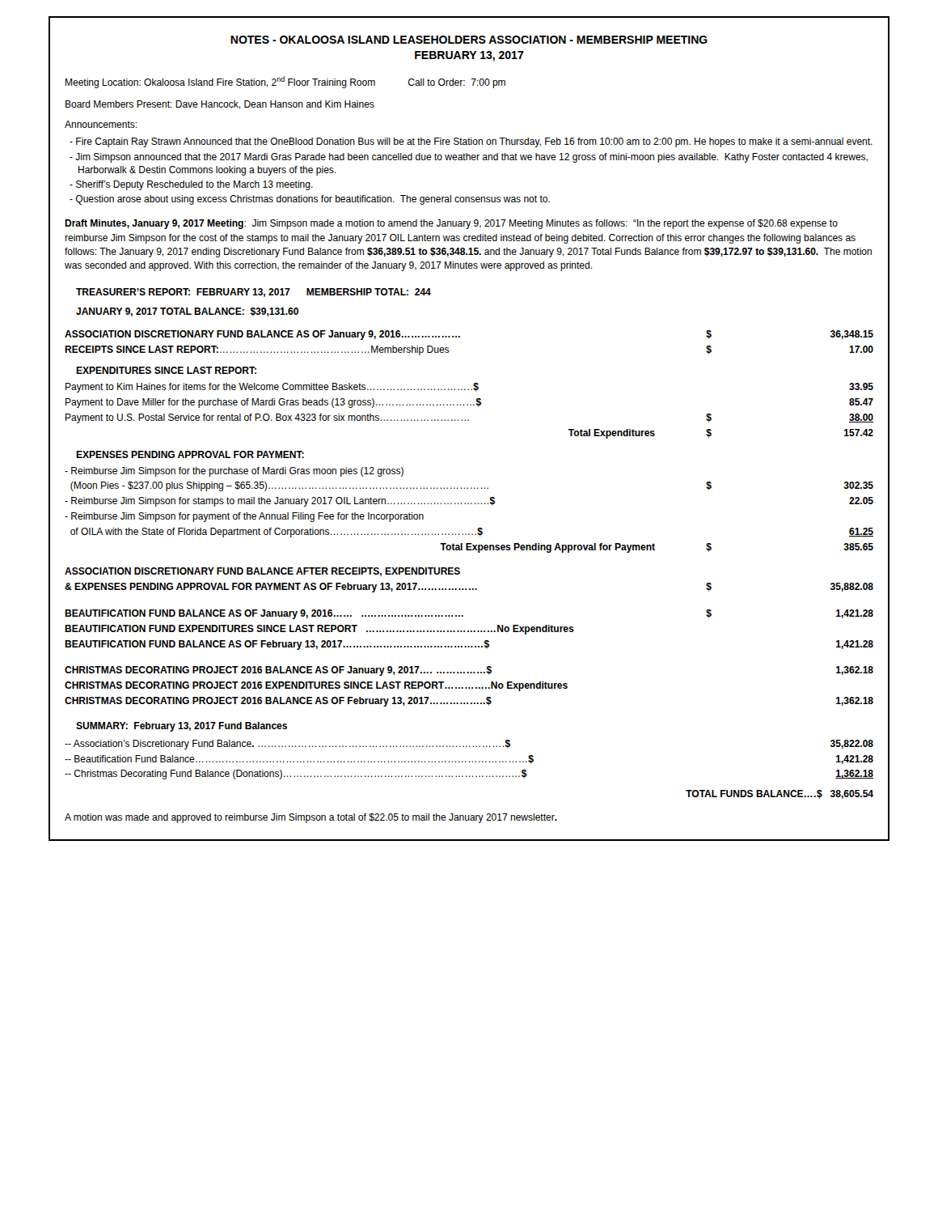NOTES - OKALOOSA ISLAND LEASEHOLDERS ASSOCIATION - MEMBERSHIP MEETING
FEBRUARY 13, 2017
Meeting Location: Okaloosa Island Fire Station, 2nd Floor Training Room Call to Order: 7:00 pm
Board Members Present: Dave Hancock, Dean Hanson and Kim Haines
Announcements:
- Fire Captain Ray Strawn Announced that the OneBlood Donation Bus will be at the Fire Station on Thursday, Feb 16 from 10:00 am to 2:00 pm. He hopes to make it a semi-annual event.
- Jim Simpson announced that the 2017 Mardi Gras Parade had been cancelled due to weather and that we have 12 gross of mini-moon pies available. Kathy Foster contacted 4 krewes, Harborwalk & Destin Commons looking a buyers of the pies.
- Sheriff’s Deputy Rescheduled to the March 13 meeting.
- Question arose about using excess Christmas donations for beautification. The general consensus was not to.
Draft Minutes, January 9, 2017 Meeting: Jim Simpson made a motion to amend the January 9, 2017 Meeting Minutes as follows: “In the report the expense of $20.68 expense to reimburse Jim Simpson for the cost of the stamps to mail the January 2017 OIL Lantern was credited instead of being debited. Correction of this error changes the following balances as follows: The January 9, 2017 ending Discretionary Fund Balance from $36,389.51 to $36,348.15. and the January 9, 2017 Total Funds Balance from $39,172.97 to $39,131.60. The motion was seconded and approved. With this correction, the remainder of the January 9, 2017 Minutes were approved as printed.
TREASURER’S REPORT: FEBRUARY 13, 2017 MEMBERSHIP TOTAL: 244
JANUARY 9, 2017 TOTAL BALANCE: $39,131.60
| ASSOCIATION DISCRETIONARY FUND BALANCE AS OF January 9, 2016 ……………… | $ | 36,348.15 |
| RECEIPTS SINCE LAST REPORT: ……………………………………… Membership Dues | $ | 17.00 |
EXPENDITURES SINCE LAST REPORT:
| Payment to Kim Haines for items for the Welcome Committee Baskets ………………………….. $ | | 33.95 |
| Payment to Dave Miller for the purchase of Mardi Gras beads (13 gross) ………………………… $ | | 85.47 |
| Payment to U.S. Postal Service for rental of P.O. Box 4323 for six months ……………………… | $ | 38.00 |
| Total Expenditures | $ | 157.42 |
EXPENSES PENDING APPROVAL FOR PAYMENT:
| - Reimburse Jim Simpson for the purchase of Mardi Gras moon pies (12 gross) | | |
| (Moon Pies - $237.00 plus Shipping – $65.35) ………………………………………………………… | $ | 302.35 |
| - Reimburse Jim Simpson for stamps to mail the January 2017 OIL Lantern …………..…………….. $ | | 22.05 |
| - Reimburse Jim Simpson for payment of the Annual Filing Fee for the Incorporation | | |
| of OILA with the State of Florida Department of Corporations …………………………………….. $ | | 61.25 |
| Total Expenses Pending Approval for Payment | $ | 385.65 |
| ASSOCIATION DISCRETIONARY FUND BALANCE AFTER RECEIPTS, EXPENDITURES | | |
| & EXPENSES PENDING APPROVAL FOR PAYMENT AS OF February 13, 2017 ……………… | $ | 35,882.08 |
| BEAUTIFICATION FUND BALANCE AS OF January 9, 2016 …… ..………..……………… | $ | 1,421.28 |
| BEAUTIFICATION FUND EXPENDITURES SINCE LAST REPORT ………………………………… No Expenditures | | |
| BEAUTIFICATION FUND BALANCE AS OF February 13, 2017 …………………………………… $ | | 1,421.28 |
| CHRISTMAS DECORATING PROJECT 2016 BALANCE AS OF January 9, 2017 …. …………… $ | | 1,362.18 |
| CHRISTMAS DECORATING PROJECT 2016 EXPENDITURES SINCE LAST REPORT ………….. No Expenditures | | |
| CHRISTMAS DECORATING PROJECT 2016 BALANCE AS OF February 13, 2017 …………….. $ | | 1,362.18 |
SUMMARY: February 13, 2017 Fund Balances
| -- Association’s Discretionary Fund Balance . ………………………………………..…………..…………. $ | | 35,822.08 |
| -- Beautification Fund Balance ……………………………………………………………………………………… $ | | 1,421.28 |
| -- Christmas Decorating Fund Balance (Donations) …………………………………………………………..… $ | | 1,362.18 |
TOTAL FUNDS BALANCE….$38,605.54
A motion was made and approved to reimburse Jim Simpson a total of $22.05 to mail the January 2017 newsletter.